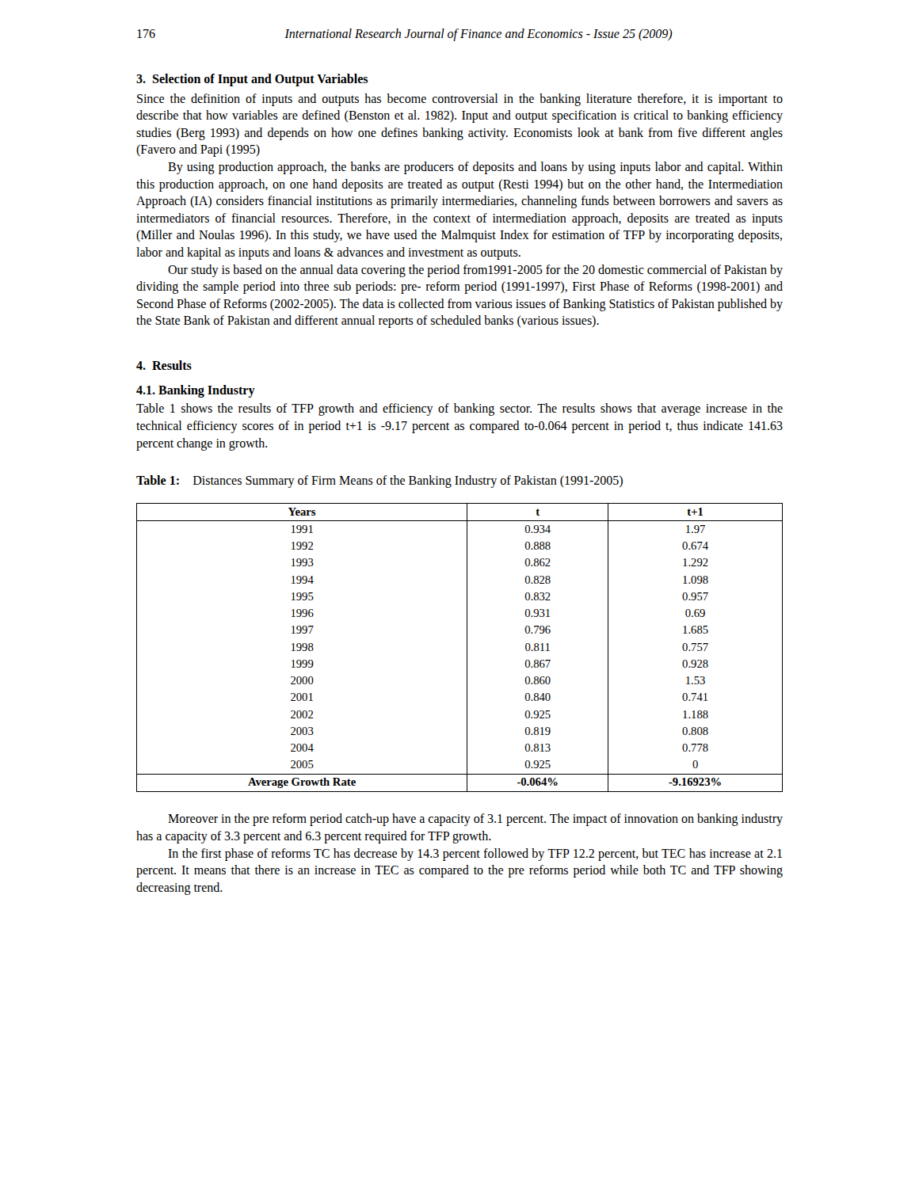176 International Research Journal of Finance and Economics - Issue 25 (2009)
3. Selection of Input and Output Variables
Since the definition of inputs and outputs has become controversial in the banking literature therefore, it is important to describe that how variables are defined (Benston et al. 1982). Input and output specification is critical to banking efficiency studies (Berg 1993) and depends on how one defines banking activity. Economists look at bank from five different angles (Favero and Papi (1995)
By using production approach, the banks are producers of deposits and loans by using inputs labor and capital. Within this production approach, on one hand deposits are treated as output (Resti 1994) but on the other hand, the Intermediation Approach (IA) considers financial institutions as primarily intermediaries, channeling funds between borrowers and savers as intermediators of financial resources. Therefore, in the context of intermediation approach, deposits are treated as inputs (Miller and Noulas 1996). In this study, we have used the Malmquist Index for estimation of TFP by incorporating deposits, labor and kapital as inputs and loans & advances and investment as outputs.
Our study is based on the annual data covering the period from1991-2005 for the 20 domestic commercial of Pakistan by dividing the sample period into three sub periods: pre- reform period (1991-1997), First Phase of Reforms (1998-2001) and Second Phase of Reforms (2002-2005). The data is collected from various issues of Banking Statistics of Pakistan published by the State Bank of Pakistan and different annual reports of scheduled banks (various issues).
4. Results
4.1. Banking Industry
Table 1 shows the results of TFP growth and efficiency of banking sector. The results shows that average increase in the technical efficiency scores of in period t+1 is -9.17 percent as compared to-0.064 percent in period t, thus indicate 141.63 percent change in growth.
Table 1: Distances Summary of Firm Means of the Banking Industry of Pakistan (1991-2005)
| Years | t | t+1 |
| --- | --- | --- |
| 1991 | 0.934 | 1.97 |
| 1992 | 0.888 | 0.674 |
| 1993 | 0.862 | 1.292 |
| 1994 | 0.828 | 1.098 |
| 1995 | 0.832 | 0.957 |
| 1996 | 0.931 | 0.69 |
| 1997 | 0.796 | 1.685 |
| 1998 | 0.811 | 0.757 |
| 1999 | 0.867 | 0.928 |
| 2000 | 0.860 | 1.53 |
| 2001 | 0.840 | 0.741 |
| 2002 | 0.925 | 1.188 |
| 2003 | 0.819 | 0.808 |
| 2004 | 0.813 | 0.778 |
| 2005 | 0.925 | 0 |
| Average Growth Rate | -0.064% | -9.16923% |
Moreover in the pre reform period catch-up have a capacity of 3.1 percent. The impact of innovation on banking industry has a capacity of 3.3 percent and 6.3 percent required for TFP growth.
In the first phase of reforms TC has decrease by 14.3 percent followed by TFP 12.2 percent, but TEC has increase at 2.1 percent. It means that there is an increase in TEC as compared to the pre reforms period while both TC and TFP showing decreasing trend.